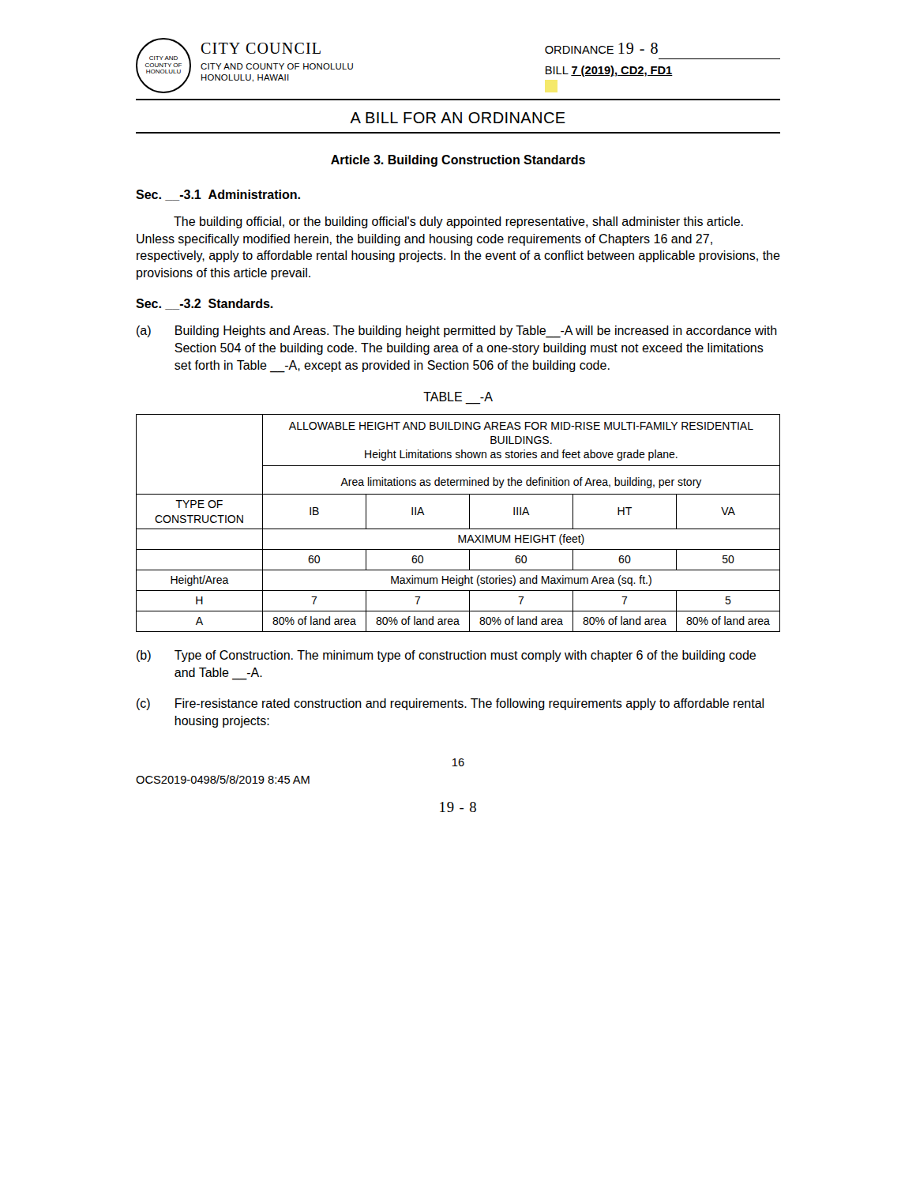CITY AND COUNTY OF HONOLULU
CITY COUNCIL
CITY AND COUNTY OF HONOLULU
HONOLULU, HAWAII
ORDINANCE 19 - 8
BILL 7 (2019), CD2, FD1
A BILL FOR AN ORDINANCE
Article 3. Building Construction Standards
Sec. __-3.1 Administration.
The building official, or the building official's duly appointed representative, shall administer this article. Unless specifically modified herein, the building and housing code requirements of Chapters 16 and 27, respectively, apply to affordable rental housing projects. In the event of a conflict between applicable provisions, the provisions of this article prevail.
Sec. __-3.2 Standards.
(a)
Building Heights and Areas. The building height permitted by Table__-A will be increased in accordance with Section 504 of the building code. The building area of a one-story building must not exceed the limitations set forth in Table __-A, except as provided in Section 506 of the building code.
TABLE __-A
| | ALLOWABLE HEIGHT AND BUILDING AREAS FOR MID-RISE MULTI-FAMILY RESIDENTIAL BUILDINGS. Height Limitations shown as stories and feet above grade plane. |
| Area limitations as determined by the definition of Area, building, per story |
| TYPE OF CONSTRUCTION | IB | IIA | IIIA | HT | VA |
| | MAXIMUM HEIGHT (feet) |
| | 60 | 60 | 60 | 60 | 50 |
| Height/Area | Maximum Height (stories) and Maximum Area (sq. ft.) |
| H | 7 | 7 | 7 | 7 | 5 |
| A | 80% of land area | 80% of land area | 80% of land area | 80% of land area | 80% of land area |
(b)
Type of Construction. The minimum type of construction must comply with chapter 6 of the building code and Table __-A.
(c)
Fire-resistance rated construction and requirements. The following requirements apply to affordable rental housing projects:
16
OCS2019-0498/5/8/2019 8:45 AM
19 - 8